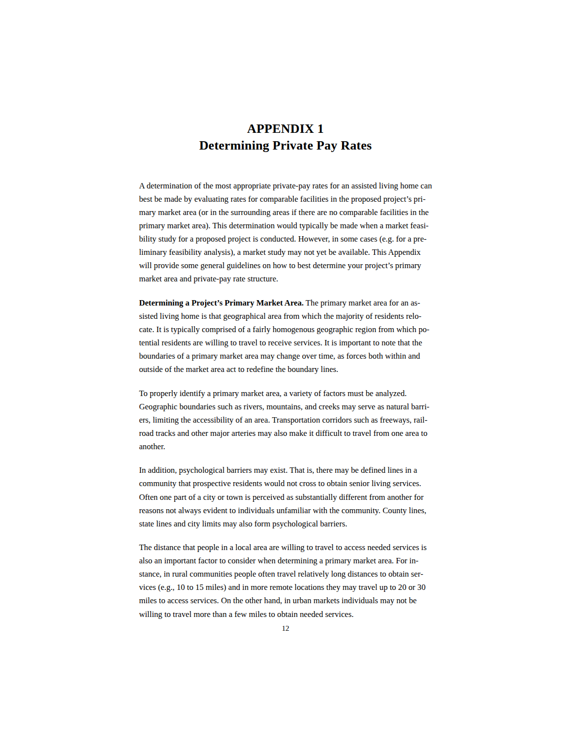APPENDIX 1 Determining Private Pay Rates
A determination of the most appropriate private-pay rates for an assisted living home can best be made by evaluating rates for comparable facilities in the proposed project’s primary market area (or in the surrounding areas if there are no comparable facilities in the primary market area). This determination would typically be made when a market feasibility study for a proposed project is conducted. However, in some cases (e.g. for a preliminary feasibility analysis), a market study may not yet be available. This Appendix will provide some general guidelines on how to best determine your project’s primary market area and private-pay rate structure.
Determining a Project’s Primary Market Area. The primary market area for an assisted living home is that geographical area from which the majority of residents relocate. It is typically comprised of a fairly homogenous geographic region from which potential residents are willing to travel to receive services. It is important to note that the boundaries of a primary market area may change over time, as forces both within and outside of the market area act to redefine the boundary lines.
To properly identify a primary market area, a variety of factors must be analyzed. Geographic boundaries such as rivers, mountains, and creeks may serve as natural barriers, limiting the accessibility of an area. Transportation corridors such as freeways, railroad tracks and other major arteries may also make it difficult to travel from one area to another.
In addition, psychological barriers may exist. That is, there may be defined lines in a community that prospective residents would not cross to obtain senior living services. Often one part of a city or town is perceived as substantially different from another for reasons not always evident to individuals unfamiliar with the community. County lines, state lines and city limits may also form psychological barriers.
The distance that people in a local area are willing to travel to access needed services is also an important factor to consider when determining a primary market area. For instance, in rural communities people often travel relatively long distances to obtain services (e.g., 10 to 15 miles) and in more remote locations they may travel up to 20 or 30 miles to access services. On the other hand, in urban markets individuals may not be willing to travel more than a few miles to obtain needed services.
12